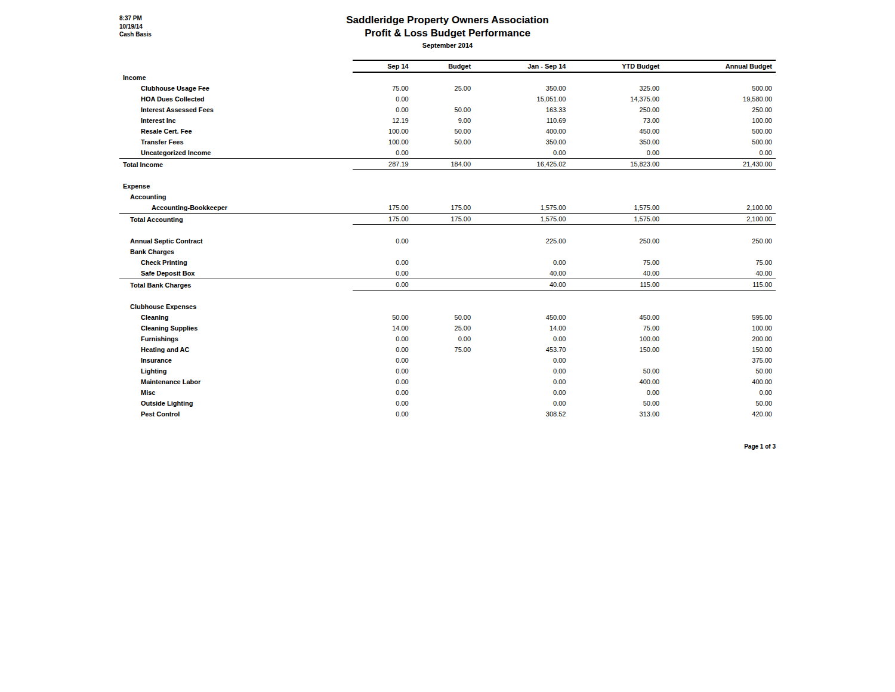8:37 PM
10/19/14
Cash Basis
Saddleridge Property Owners Association
Profit & Loss Budget Performance
September 2014
| | Sep 14 | Budget | Jan - Sep 14 | YTD Budget | Annual Budget |
| --- | --- | --- | --- | --- | --- |
| Income | | | | | |
| Clubhouse Usage Fee | 75.00 | 25.00 | 350.00 | 325.00 | 500.00 |
| HOA Dues Collected | 0.00 | | 15,051.00 | 14,375.00 | 19,580.00 |
| Interest Assessed Fees | 0.00 | 50.00 | 163.33 | 250.00 | 250.00 |
| Interest Inc | 12.19 | 9.00 | 110.69 | 73.00 | 100.00 |
| Resale Cert. Fee | 100.00 | 50.00 | 400.00 | 450.00 | 500.00 |
| Transfer Fees | 100.00 | 50.00 | 350.00 | 350.00 | 500.00 |
| Uncategorized Income | 0.00 | | 0.00 | 0.00 | 0.00 |
| Total Income | 287.19 | 184.00 | 16,425.02 | 15,823.00 | 21,430.00 |
| Expense | | | | | |
| Accounting | | | | | |
| Accounting-Bookkeeper | 175.00 | 175.00 | 1,575.00 | 1,575.00 | 2,100.00 |
| Total Accounting | 175.00 | 175.00 | 1,575.00 | 1,575.00 | 2,100.00 |
| Annual Septic Contract | 0.00 | | 225.00 | 250.00 | 250.00 |
| Bank Charges | | | | | |
| Check Printing | 0.00 | | 0.00 | 75.00 | 75.00 |
| Safe Deposit Box | 0.00 | | 40.00 | 40.00 | 40.00 |
| Total Bank Charges | 0.00 | | 40.00 | 115.00 | 115.00 |
| Clubhouse Expenses | | | | | |
| Cleaning | 50.00 | 50.00 | 450.00 | 450.00 | 595.00 |
| Cleaning Supplies | 14.00 | 25.00 | 14.00 | 75.00 | 100.00 |
| Furnishings | 0.00 | 0.00 | 0.00 | 100.00 | 200.00 |
| Heating and AC | 0.00 | 75.00 | 453.70 | 150.00 | 150.00 |
| Insurance | 0.00 | | 0.00 | | 375.00 |
| Lighting | 0.00 | | 0.00 | 50.00 | 50.00 |
| Maintenance Labor | 0.00 | | 0.00 | 400.00 | 400.00 |
| Misc | 0.00 | | 0.00 | 0.00 | 0.00 |
| Outside Lighting | 0.00 | | 0.00 | 50.00 | 50.00 |
| Pest Control | 0.00 | | 308.52 | 313.00 | 420.00 |
Page 1 of 3